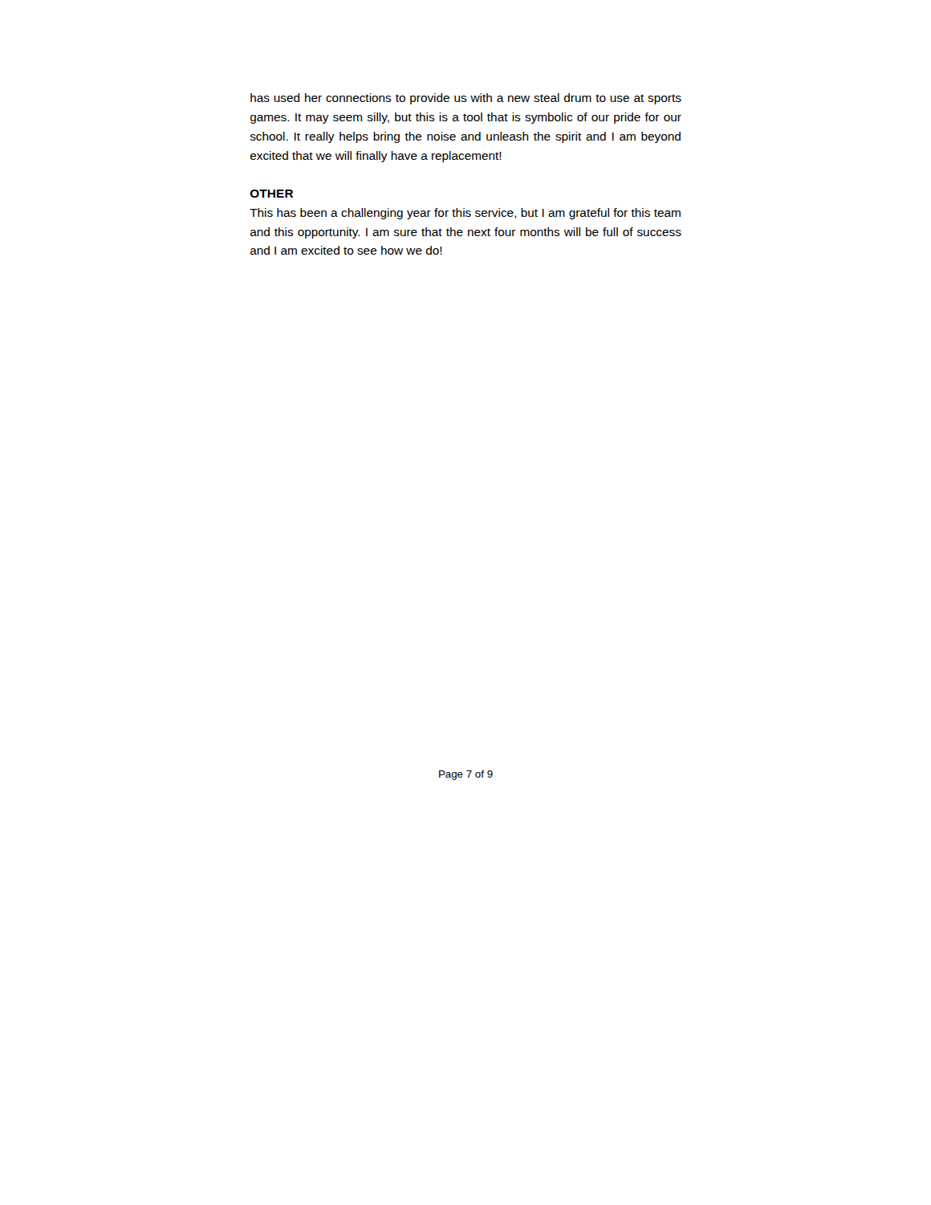has used her connections to provide us with a new steal drum to use at sports games. It may seem silly, but this is a tool that is symbolic of our pride for our school. It really helps bring the noise and unleash the spirit and I am beyond excited that we will finally have a replacement!
OTHER
This has been a challenging year for this service, but I am grateful for this team and this opportunity. I am sure that the next four months will be full of success and I am excited to see how we do!
Page 7 of 9